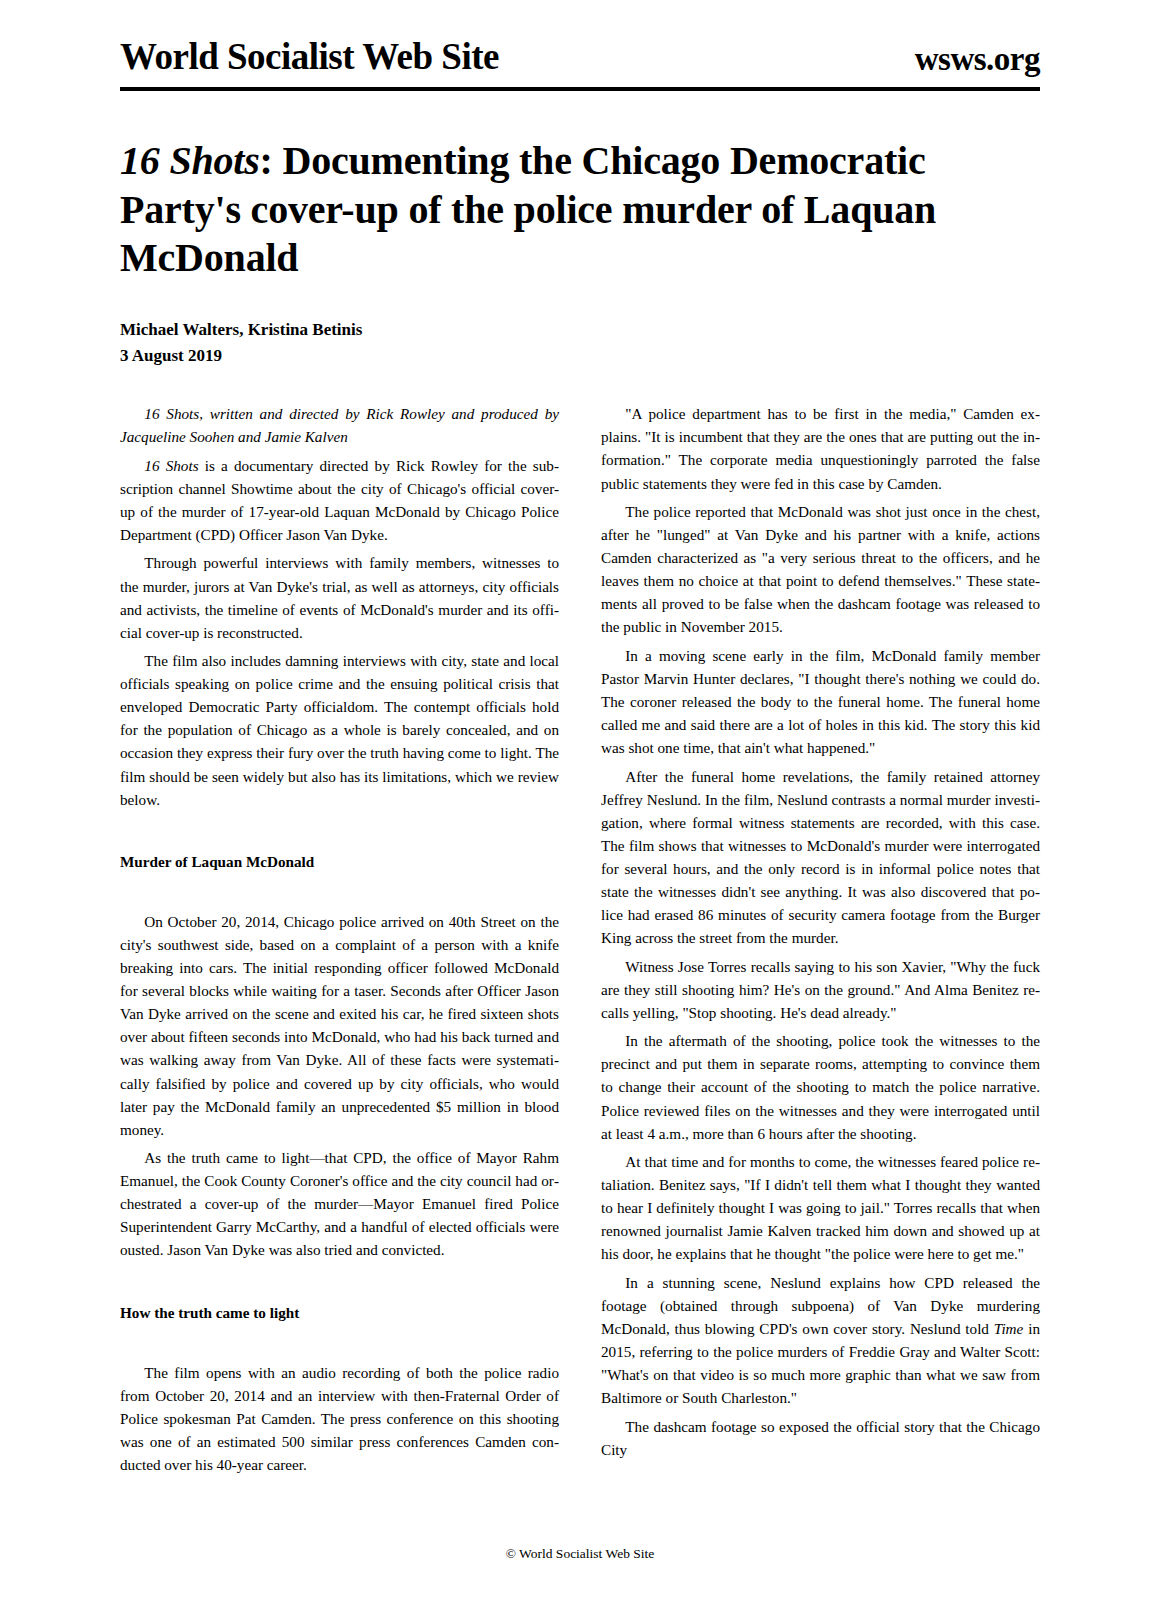World Socialist Web Site
wsws.org
16 Shots: Documenting the Chicago Democratic Party's cover-up of the police murder of Laquan McDonald
Michael Walters, Kristina Betinis
3 August 2019
16 Shots, written and directed by Rick Rowley and produced by Jacqueline Soohen and Jamie Kalven
16 Shots is a documentary directed by Rick Rowley for the subscription channel Showtime about the city of Chicago's official cover-up of the murder of 17-year-old Laquan McDonald by Chicago Police Department (CPD) Officer Jason Van Dyke.
Through powerful interviews with family members, witnesses to the murder, jurors at Van Dyke's trial, as well as attorneys, city officials and activists, the timeline of events of McDonald's murder and its official cover-up is reconstructed.
The film also includes damning interviews with city, state and local officials speaking on police crime and the ensuing political crisis that enveloped Democratic Party officialdom. The contempt officials hold for the population of Chicago as a whole is barely concealed, and on occasion they express their fury over the truth having come to light. The film should be seen widely but also has its limitations, which we review below.
Murder of Laquan McDonald
On October 20, 2014, Chicago police arrived on 40th Street on the city's southwest side, based on a complaint of a person with a knife breaking into cars. The initial responding officer followed McDonald for several blocks while waiting for a taser. Seconds after Officer Jason Van Dyke arrived on the scene and exited his car, he fired sixteen shots over about fifteen seconds into McDonald, who had his back turned and was walking away from Van Dyke. All of these facts were systematically falsified by police and covered up by city officials, who would later pay the McDonald family an unprecedented $5 million in blood money.
As the truth came to light—that CPD, the office of Mayor Rahm Emanuel, the Cook County Coroner's office and the city council had orchestrated a cover-up of the murder—Mayor Emanuel fired Police Superintendent Garry McCarthy, and a handful of elected officials were ousted. Jason Van Dyke was also tried and convicted.
How the truth came to light
The film opens with an audio recording of both the police radio from October 20, 2014 and an interview with then-Fraternal Order of Police spokesman Pat Camden. The press conference on this shooting was one of an estimated 500 similar press conferences Camden conducted over his 40-year career.
"A police department has to be first in the media," Camden explains. "It is incumbent that they are the ones that are putting out the information." The corporate media unquestioningly parroted the false public statements they were fed in this case by Camden.
The police reported that McDonald was shot just once in the chest, after he "lunged" at Van Dyke and his partner with a knife, actions Camden characterized as "a very serious threat to the officers, and he leaves them no choice at that point to defend themselves." These statements all proved to be false when the dashcam footage was released to the public in November 2015.
In a moving scene early in the film, McDonald family member Pastor Marvin Hunter declares, "I thought there's nothing we could do. The coroner released the body to the funeral home. The funeral home called me and said there are a lot of holes in this kid. The story this kid was shot one time, that ain't what happened."
After the funeral home revelations, the family retained attorney Jeffrey Neslund. In the film, Neslund contrasts a normal murder investigation, where formal witness statements are recorded, with this case. The film shows that witnesses to McDonald's murder were interrogated for several hours, and the only record is in informal police notes that state the witnesses didn't see anything. It was also discovered that police had erased 86 minutes of security camera footage from the Burger King across the street from the murder.
Witness Jose Torres recalls saying to his son Xavier, "Why the fuck are they still shooting him? He's on the ground." And Alma Benitez recalls yelling, "Stop shooting. He's dead already."
In the aftermath of the shooting, police took the witnesses to the precinct and put them in separate rooms, attempting to convince them to change their account of the shooting to match the police narrative. Police reviewed files on the witnesses and they were interrogated until at least 4 a.m., more than 6 hours after the shooting.
At that time and for months to come, the witnesses feared police retaliation. Benitez says, "If I didn't tell them what I thought they wanted to hear I definitely thought I was going to jail." Torres recalls that when renowned journalist Jamie Kalven tracked him down and showed up at his door, he explains that he thought "the police were here to get me."
In a stunning scene, Neslund explains how CPD released the footage (obtained through subpoena) of Van Dyke murdering McDonald, thus blowing CPD's own cover story. Neslund told Time in 2015, referring to the police murders of Freddie Gray and Walter Scott: "What's on that video is so much more graphic than what we saw from Baltimore or South Charleston."
The dashcam footage so exposed the official story that the Chicago City
© World Socialist Web Site